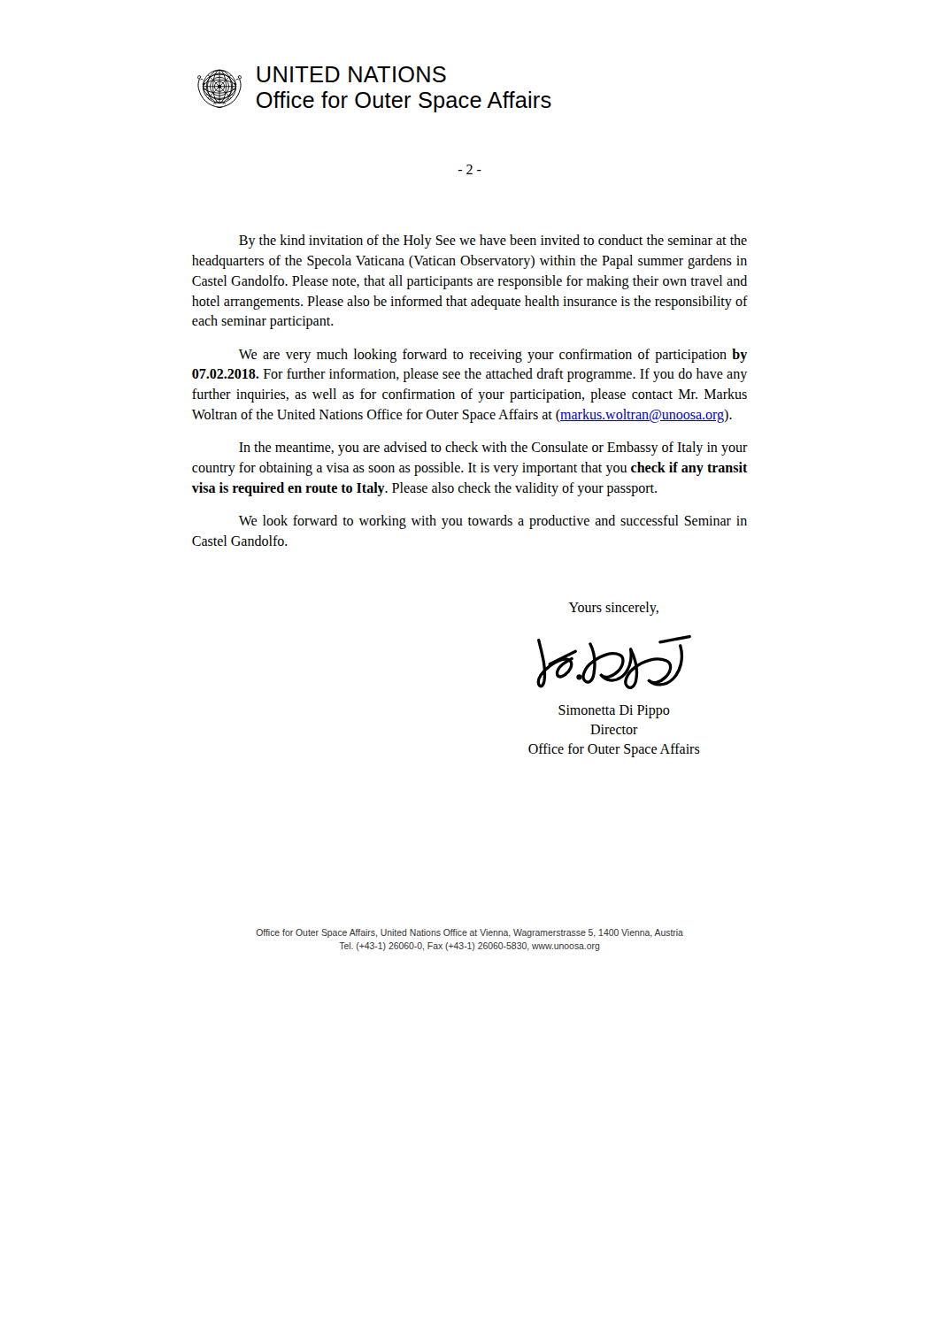UNITED NATIONS
Office for Outer Space Affairs
- 2 -
By the kind invitation of the Holy See we have been invited to conduct the seminar at the headquarters of the Specola Vaticana (Vatican Observatory) within the Papal summer gardens in Castel Gandolfo. Please note, that all participants are responsible for making their own travel and hotel arrangements. Please also be informed that adequate health insurance is the responsibility of each seminar participant.
We are very much looking forward to receiving your confirmation of participation by 07.02.2018. For further information, please see the attached draft programme. If you do have any further inquiries, as well as for confirmation of your participation, please contact Mr. Markus Woltran of the United Nations Office for Outer Space Affairs at (markus.woltran@unoosa.org).
In the meantime, you are advised to check with the Consulate or Embassy of Italy in your country for obtaining a visa as soon as possible. It is very important that you check if any transit visa is required en route to Italy. Please also check the validity of your passport.
We look forward to working with you towards a productive and successful Seminar in Castel Gandolfo.
Yours sincerely,
Simonetta Di Pippo
Director
Office for Outer Space Affairs
Office for Outer Space Affairs, United Nations Office at Vienna, Wagramerstrasse 5, 1400 Vienna, Austria
Tel. (+43-1) 26060-0, Fax (+43-1) 26060-5830, www.unoosa.org